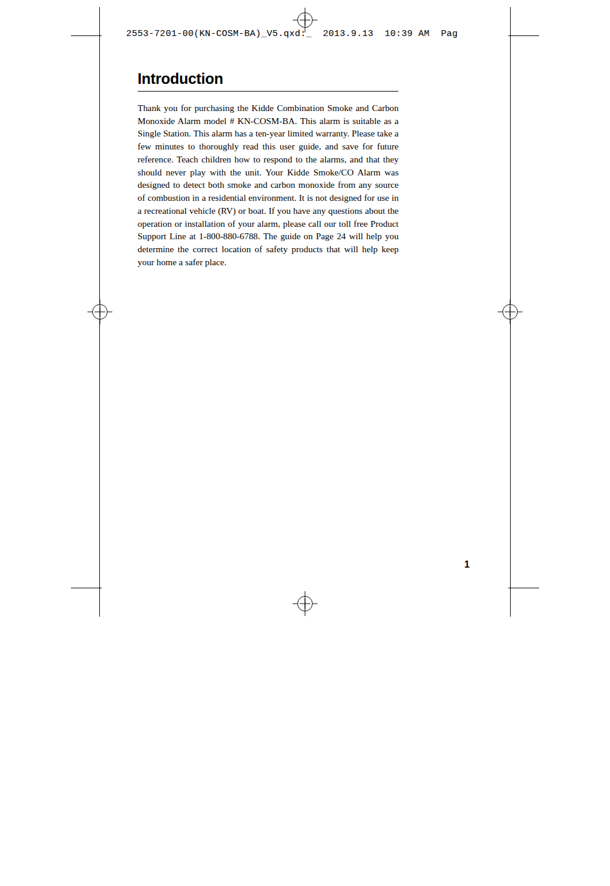2553-7201-00(KN-COSM-BA)_V5.qxd:_ 2013.9.13 10:39 AM Pag
Introduction
Thank you for purchasing the Kidde Combination Smoke and Carbon Monoxide Alarm model # KN-COSM-BA. This alarm is suitable as a Single Station. This alarm has a ten-year limited warranty. Please take a few minutes to thoroughly read this user guide, and save for future reference. Teach children how to respond to the alarms, and that they should never play with the unit. Your Kidde Smoke/CO Alarm was designed to detect both smoke and carbon monoxide from any source of combustion in a residential environment. It is not designed for use in a recreational vehicle (RV) or boat. If you have any questions about the operation or installation of your alarm, please call our toll free Product Support Line at 1-800-880-6788. The guide on Page 24 will help you determine the correct location of safety products that will help keep your home a safer place.
1